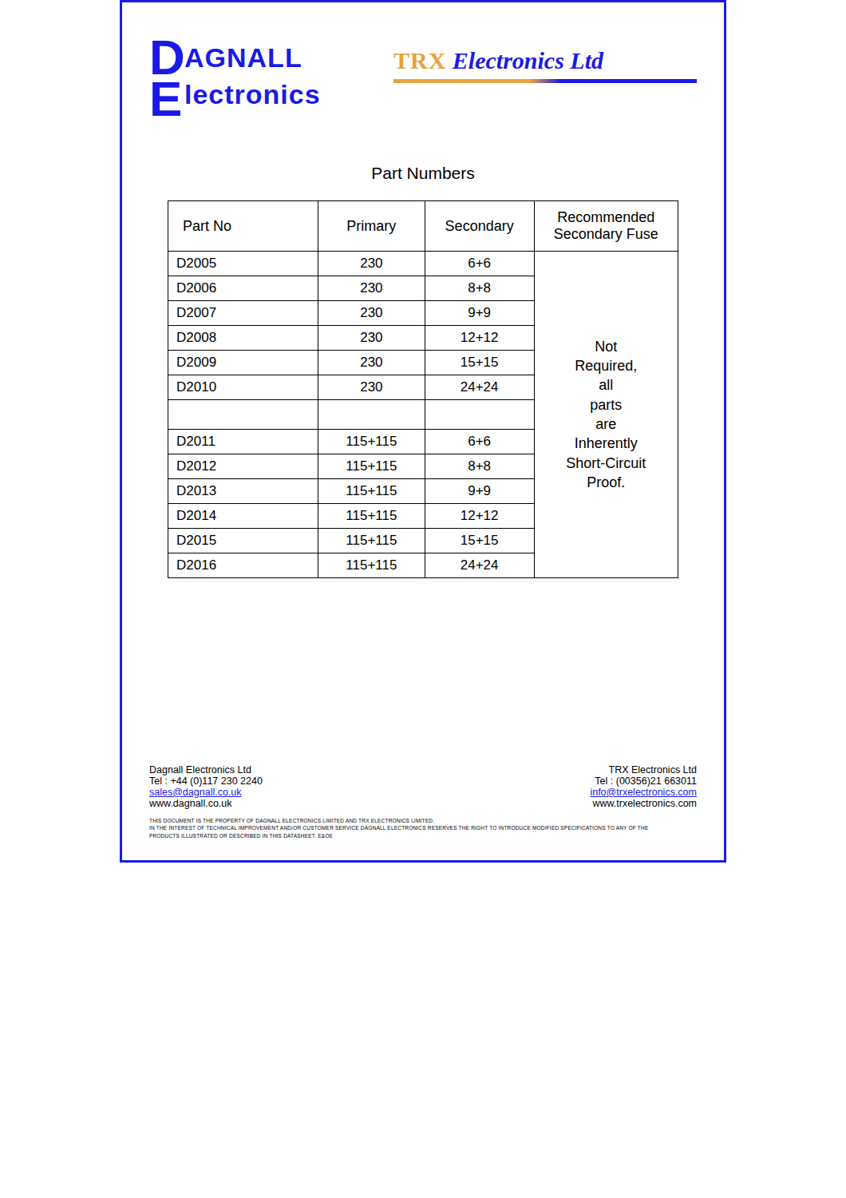D E AGNALL lectronics
TRX Electronics Ltd
Part Numbers
| Part No | Primary | Secondary | Recommended Secondary Fuse |
| --- | --- | --- | --- |
| D2005 | 230 | 6+6 | Not Required, all parts are Inherently Short-Circuit Proof. |
| D2006 | 230 | 8+8 |
| D2007 | 230 | 9+9 |
| D2008 | 230 | 12+12 |
| D2009 | 230 | 15+15 |
| D2010 | 230 | 24+24 |
| D2011 | 115+115 | 6+6 |
| D2012 | 115+115 | 8+8 |
| D2013 | 115+115 | 9+9 |
| D2014 | 115+115 | 12+12 |
| D2015 | 115+115 | 15+15 |
| D2016 | 115+115 | 24+24 |
Dagnall Electronics Ltd
Tel : +44 (0)117 230 2240
sales@dagnall.co.uk
www.dagnall.co.uk
TRX Electronics Ltd
Tel : (00356)21 663011
info@trxelectronics.com
www.trxelectronics.com
THIS DOCUMENT IS THE PROPERTY OF DAGNALL ELECTRONICS LIMITED AND TRX ELECTRONICS LIMITED.
IN THE INTEREST OF TECHNICAL IMPROVEMENT AND/OR CUSTOMER SERVICE DAGNALL ELECTRONICS RESERVES THE RIGHT TO INTRODUCE MODIFIED SPECIFICATIONS TO ANY OF THE
PRODUCTS ILLUSTRATED OR DESCRIBED IN THIS DATASHEET. E&OE